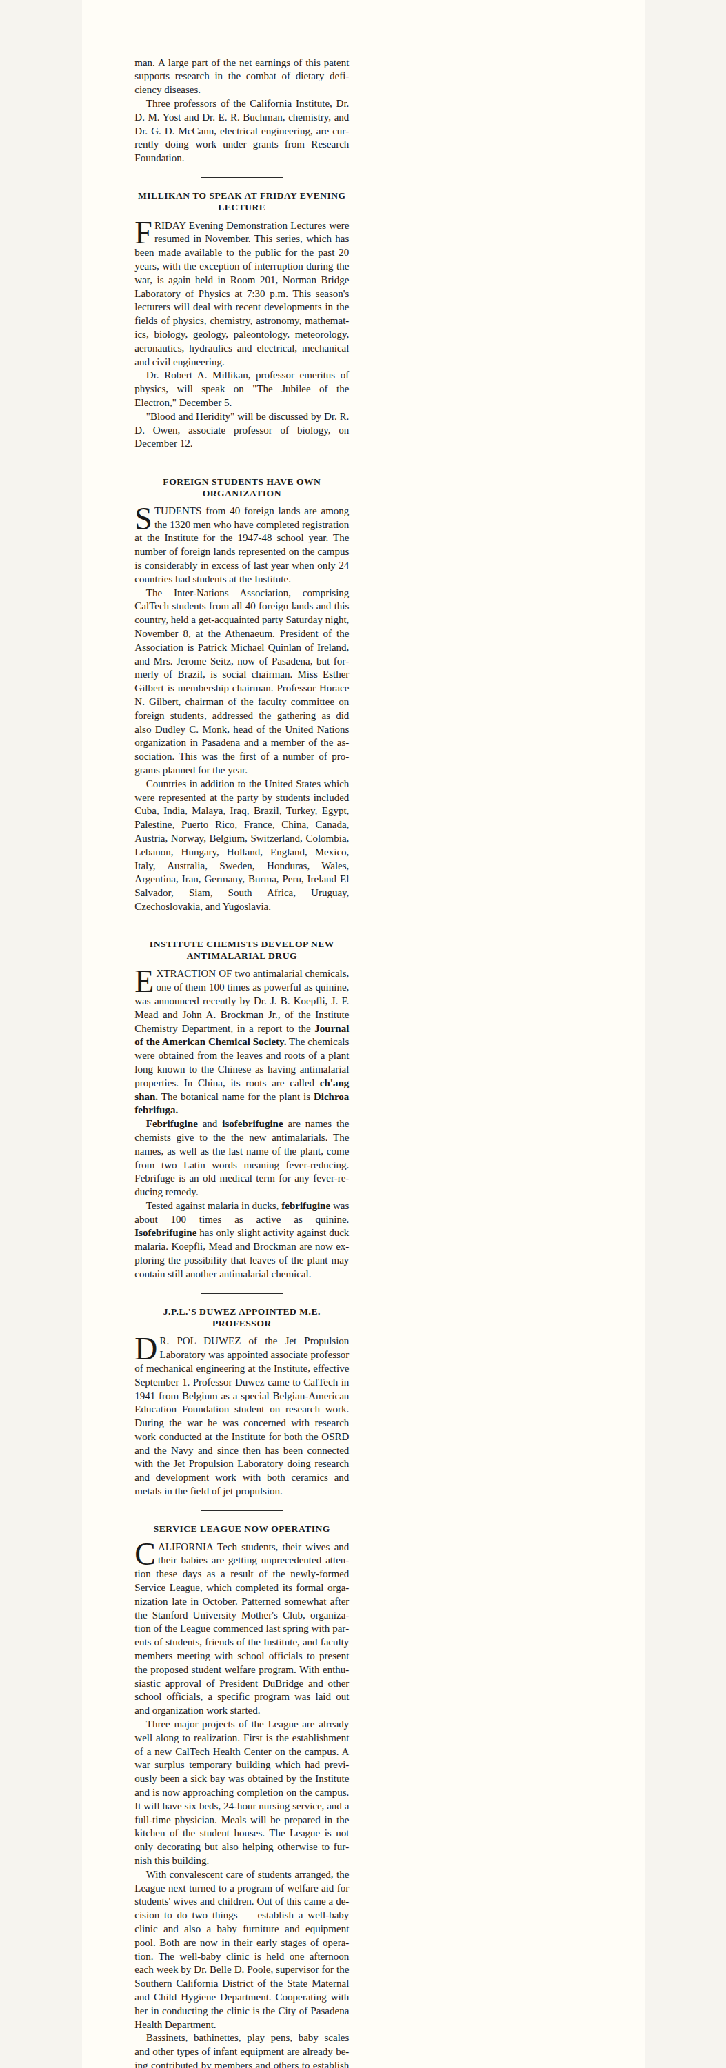man. A large part of the net earnings of this patent supports research in the combat of dietary deficiency diseases.
Three professors of the California Institute, Dr. D. M. Yost and Dr. E. R. Buchman, chemistry, and Dr. G. D. McCann, electrical engineering, are currently doing work under grants from Research Foundation.
MILLIKAN TO SPEAK AT FRIDAY EVENING LECTURE
FRIDAY Evening Demonstration Lectures were resumed in November. This series, which has been made available to the public for the past 20 years, with the exception of interruption during the war, is again held in Room 201, Norman Bridge Laboratory of Physics at 7:30 p.m. This season's lecturers will deal with recent developments in the fields of physics, chemistry, astronomy, mathematics, biology, geology, paleontology, meteorology, aeronautics, hydraulics and electrical, mechanical and civil engineering.
Dr. Robert A. Millikan, professor emeritus of physics, will speak on "The Jubilee of the Electron," December 5.
"Blood and Heridity" will be discussed by Dr. R. D. Owen, associate professor of biology, on December 12.
FOREIGN STUDENTS HAVE OWN ORGANIZATION
STUDENTS from 40 foreign lands are among the 1320 men who have completed registration at the Institute for the 1947-48 school year. The number of foreign lands represented on the campus is considerably in excess of last year when only 24 countries had students at the Institute.
The Inter-Nations Association, comprising CalTech students from all 40 foreign lands and this country, held a get-acquainted party Saturday night, November 8, at the Athenaeum. President of the Association is Patrick Michael Quinlan of Ireland, and Mrs. Jerome Seitz, now of Pasadena, but formerly of Brazil, is social chairman. Miss Esther Gilbert is membership chairman. Professor Horace N. Gilbert, chairman of the faculty committee on foreign students, addressed the gathering as did also Dudley C. Monk, head of the United Nations organization in Pasadena and a member of the association. This was the first of a number of programs planned for the year.
Countries in addition to the United States which were represented at the party by students included Cuba, India, Malaya, Iraq, Brazil, Turkey, Egypt, Palestine, Puerto Rico, France, China, Canada, Austria, Norway, Belgium, Switzerland, Colombia, Lebanon, Hungary, Holland, England, Mexico, Italy, Australia, Sweden, Honduras, Wales, Argentina, Iran, Germany, Burma, Peru, Ireland El Salvador, Siam, South Africa, Uruguay, Czechoslovakia, and Yugoslavia.
INSTITUTE CHEMISTS DEVELOP NEW
ANTIMALARIAL DRUG
EXTRACTION OF two antimalarial chemicals, one of them 100 times as powerful as quinine, was announced recently by Dr. J. B. Koepfli, J. F. Mead and John A. Brockman Jr., of the Institute Chemistry Department, in a report to the Journal of the American Chemical Society. The chemicals were obtained from the leaves and roots of a plant long known to the Chinese as having antimalarial properties. In China, its roots are called ch'ang shan. The botanical name for the plant is Dichroa febrifuga.
Febrifugine and isofebrifugine are names the chemists give to the the new antimalarials. The names, as well as the last name of the plant, come from two Latin words meaning fever-reducing. Febrifuge is an old medical term for any fever-reducing remedy.
Tested against malaria in ducks, febrifugine was about 100 times as active as quinine. Isofebrifugine has only slight activity against duck malaria. Koepfli, Mead and Brockman are now exploring the possibility that leaves of the plant may contain still another antimalarial chemical.
J.P.L.'S DUWEZ APPOINTED M.E. PROFESSOR
DR. POL DUWEZ of the Jet Propulsion Laboratory was appointed associate professor of mechanical engineering at the Institute, effective September 1. Professor Duwez came to CalTech in 1941 from Belgium as a special Belgian-American Education Foundation student on research work. During the war he was concerned with research work conducted at the Institute for both the OSRD and the Navy and since then has been connected with the Jet Propulsion Laboratory doing research and development work with both ceramics and metals in the field of jet propulsion.
SERVICE LEAGUE NOW OPERATING
CALIFORNIA Tech students, their wives and their babies are getting unprecedented attention these days as a result of the newly-formed Service League, which completed its formal organization late in October. Patterned somewhat after the Stanford University Mother's Club, organization of the League commenced last spring with parents of students, friends of the Institute, and faculty members meeting with school officials to present the proposed student welfare program. With enthusiastic approval of President DuBridge and other school officials, a specific program was laid out and organization work started.
Three major projects of the League are already well along to realization. First is the establishment of a new CalTech Health Center on the campus. A war surplus temporary building which had previously been a sick bay was obtained by the Institute and is now approaching completion on the campus. It will have six beds, 24-hour nursing service, and a full-time physician. Meals will be prepared in the kitchen of the student houses. The League is not only decorating but also helping otherwise to furnish this building.
With convalescent care of students arranged, the League next turned to a program of welfare aid for students' wives and children. Out of this came a decision to do two things — establish a well-baby clinic and also a baby furniture and equipment pool. Both are now in their early stages of operation. The well-baby clinic is held one afternoon each week by Dr. Belle D. Poole, supervisor for the Southern California District of the State Maternal and Child Hygiene Department. Cooperating with her in conducting the clinic is the City of Pasadena Health Department.
Bassinets, bathinettes, play pens, baby scales and other types of infant equipment are already being contributed by members and others to establish a pool of such equipment for loan to married students with families. Mrs. Archibald Young, Pasadena, is chairman of the committee in charge of this project.
DECEMBER 1947 Page 15